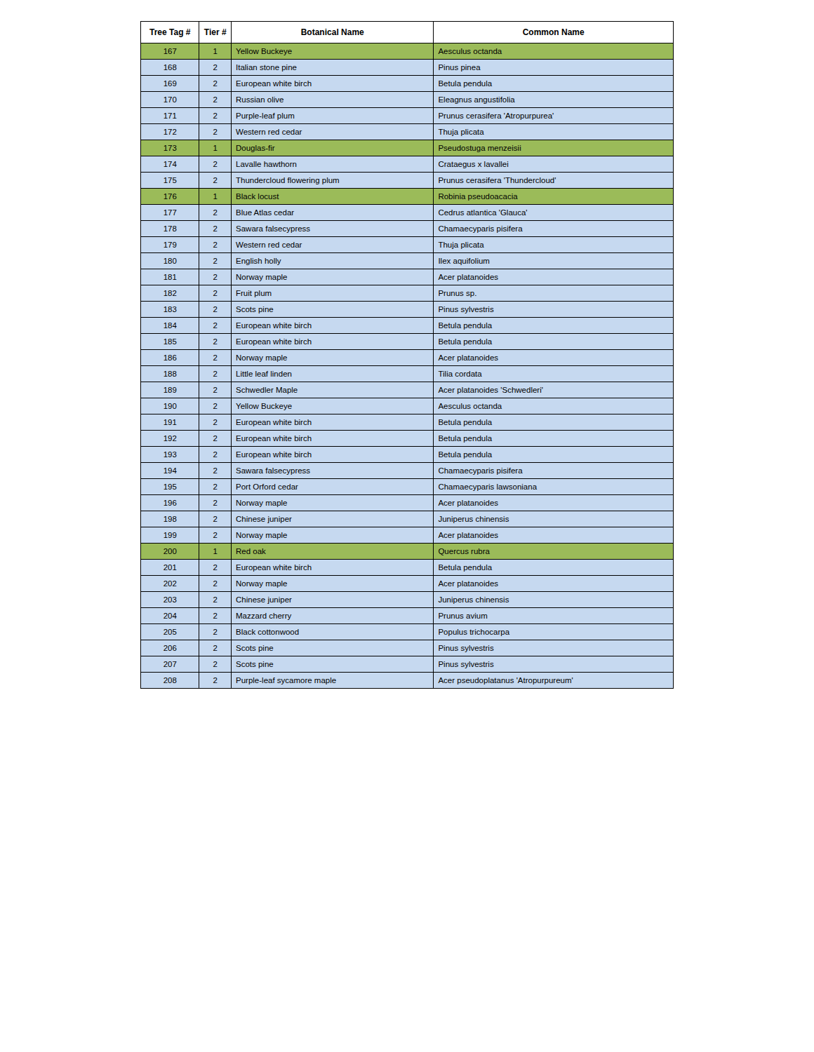| Tree Tag # | Tier # | Botanical Name | Common Name |
| --- | --- | --- | --- |
| 167 | 1 | Yellow Buckeye | Aesculus octanda |
| 168 | 2 | Italian stone pine | Pinus pinea |
| 169 | 2 | European white birch | Betula pendula |
| 170 | 2 | Russian olive | Eleagnus angustifolia |
| 171 | 2 | Purple-leaf plum | Prunus cerasifera 'Atropurpurea' |
| 172 | 2 | Western red cedar | Thuja plicata |
| 173 | 1 | Douglas-fir | Pseudostuga menzeisii |
| 174 | 2 | Lavalle hawthorn | Crataegus x lavallei |
| 175 | 2 | Thundercloud flowering plum | Prunus cerasifera 'Thundercloud' |
| 176 | 1 | Black locust | Robinia pseudoacacia |
| 177 | 2 | Blue Atlas cedar | Cedrus atlantica 'Glauca' |
| 178 | 2 | Sawara falsecypress | Chamaecyparis pisifera |
| 179 | 2 | Western red cedar | Thuja plicata |
| 180 | 2 | English holly | Ilex aquifolium |
| 181 | 2 | Norway maple | Acer platanoides |
| 182 | 2 | Fruit plum | Prunus sp. |
| 183 | 2 | Scots pine | Pinus sylvestris |
| 184 | 2 | European white birch | Betula pendula |
| 185 | 2 | European white birch | Betula pendula |
| 186 | 2 | Norway maple | Acer platanoides |
| 188 | 2 | Little leaf linden | Tilia cordata |
| 189 | 2 | Schwedler Maple | Acer platanoides 'Schwedleri' |
| 190 | 2 | Yellow Buckeye | Aesculus octanda |
| 191 | 2 | European white birch | Betula pendula |
| 192 | 2 | European white birch | Betula pendula |
| 193 | 2 | European white birch | Betula pendula |
| 194 | 2 | Sawara falsecypress | Chamaecyparis pisifera |
| 195 | 2 | Port Orford cedar | Chamaecyparis lawsoniana |
| 196 | 2 | Norway maple | Acer platanoides |
| 198 | 2 | Chinese juniper | Juniperus chinensis |
| 199 | 2 | Norway maple | Acer platanoides |
| 200 | 1 | Red oak | Quercus rubra |
| 201 | 2 | European white birch | Betula pendula |
| 202 | 2 | Norway maple | Acer platanoides |
| 203 | 2 | Chinese juniper | Juniperus chinensis |
| 204 | 2 | Mazzard cherry | Prunus avium |
| 205 | 2 | Black cottonwood | Populus trichocarpa |
| 206 | 2 | Scots pine | Pinus sylvestris |
| 207 | 2 | Scots pine | Pinus sylvestris |
| 208 | 2 | Purple-leaf sycamore maple | Acer pseudoplatanus 'Atropurpureum' |